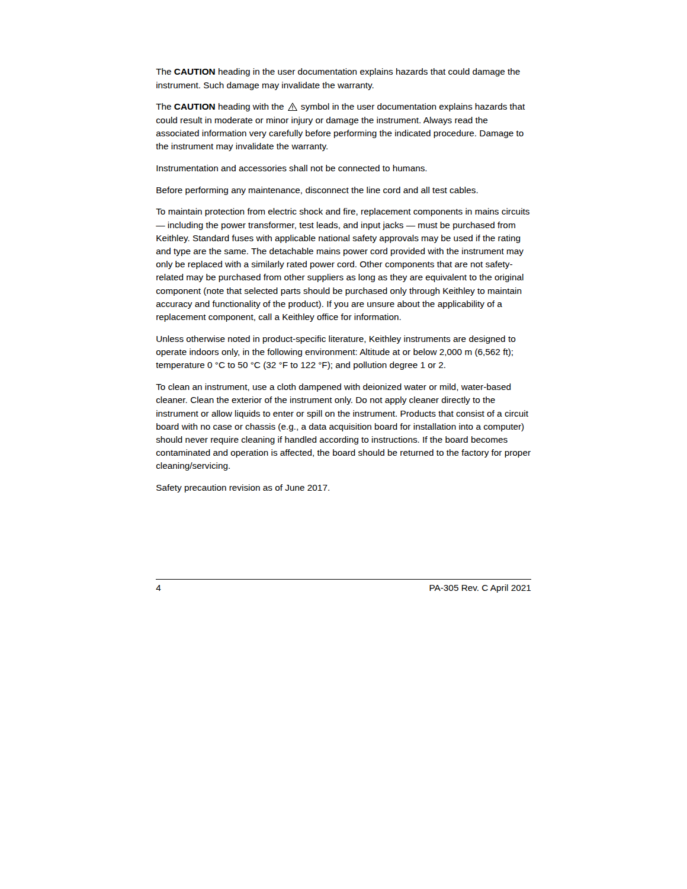The CAUTION heading in the user documentation explains hazards that could damage the instrument. Such damage may invalidate the warranty.
The CAUTION heading with the symbol in the user documentation explains hazards that could result in moderate or minor injury or damage the instrument. Always read the associated information very carefully before performing the indicated procedure. Damage to the instrument may invalidate the warranty.
Instrumentation and accessories shall not be connected to humans.
Before performing any maintenance, disconnect the line cord and all test cables.
To maintain protection from electric shock and fire, replacement components in mains circuits — including the power transformer, test leads, and input jacks — must be purchased from Keithley. Standard fuses with applicable national safety approvals may be used if the rating and type are the same. The detachable mains power cord provided with the instrument may only be replaced with a similarly rated power cord. Other components that are not safety-related may be purchased from other suppliers as long as they are equivalent to the original component (note that selected parts should be purchased only through Keithley to maintain accuracy and functionality of the product). If you are unsure about the applicability of a replacement component, call a Keithley office for information.
Unless otherwise noted in product-specific literature, Keithley instruments are designed to operate indoors only, in the following environment: Altitude at or below 2,000 m (6,562 ft); temperature 0 °C to 50 °C (32 °F to 122 °F); and pollution degree 1 or 2.
To clean an instrument, use a cloth dampened with deionized water or mild, water-based cleaner. Clean the exterior of the instrument only. Do not apply cleaner directly to the instrument or allow liquids to enter or spill on the instrument. Products that consist of a circuit board with no case or chassis (e.g., a data acquisition board for installation into a computer) should never require cleaning if handled according to instructions. If the board becomes contaminated and operation is affected, the board should be returned to the factory for proper cleaning/servicing.
Safety precaution revision as of June 2017.
4 PA-305 Rev. C April 2021